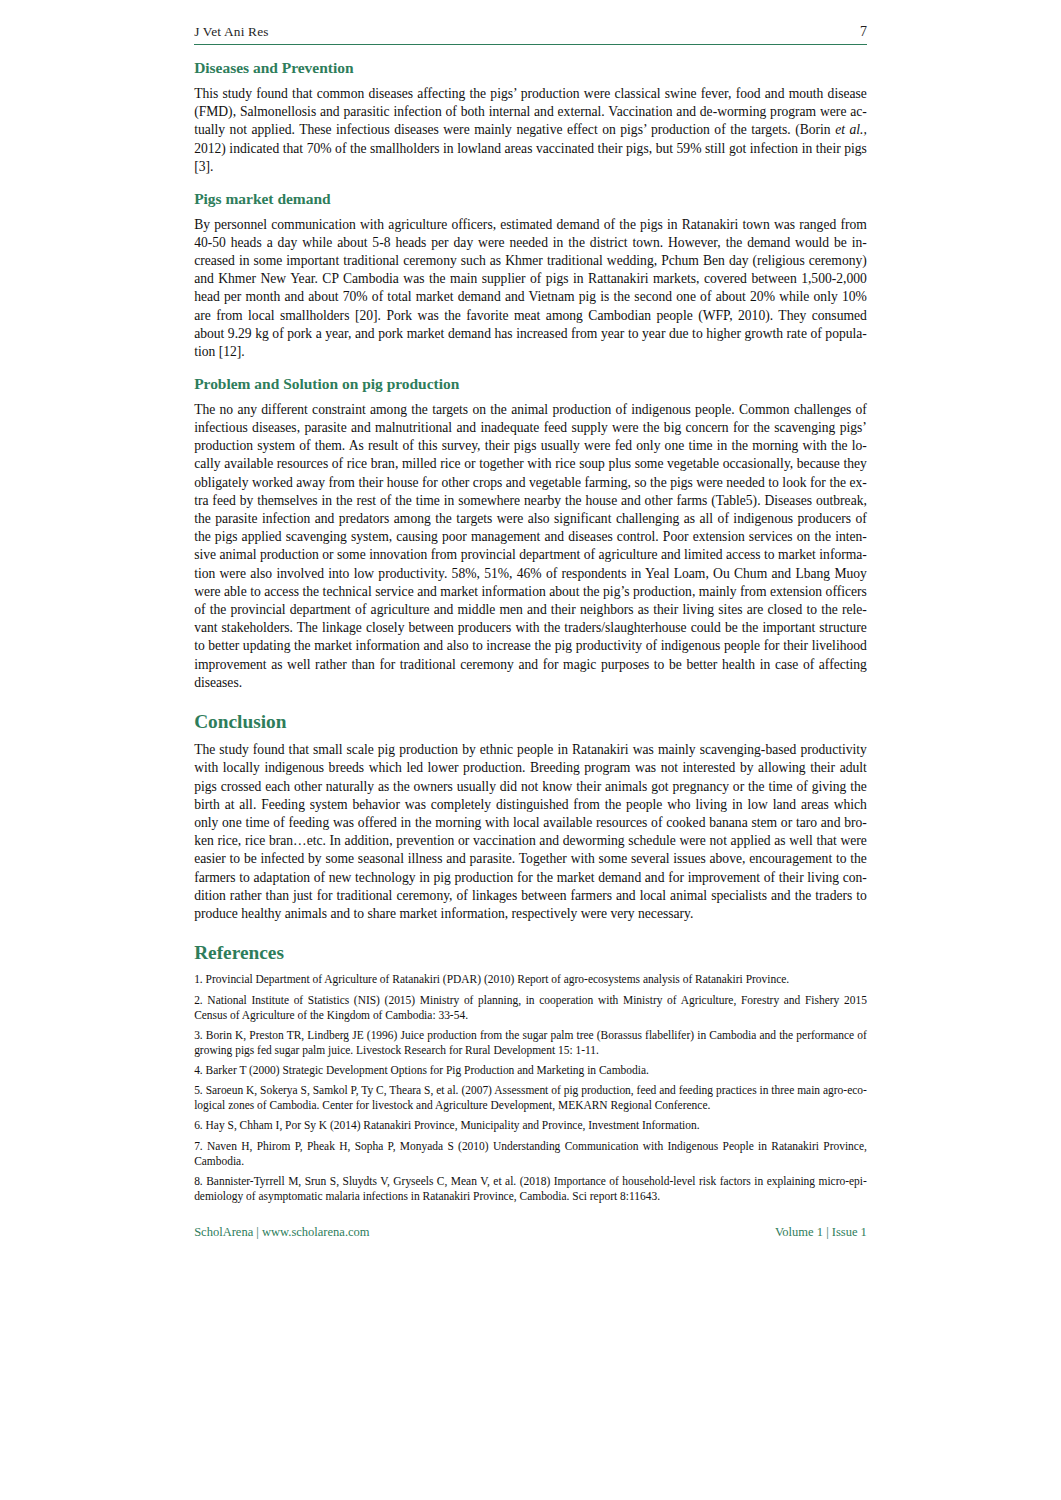J Vet Ani Res
7
Diseases and Prevention
This study found that common diseases affecting the pigs’ production were classical swine fever, food and mouth disease (FMD), Salmonellosis and parasitic infection of both internal and external. Vaccination and de-worming program were actually not applied. These infectious diseases were mainly negative effect on pigs’ production of the targets. (Borin et al., 2012) indicated that 70% of the smallholders in lowland areas vaccinated their pigs, but 59% still got infection in their pigs [3].
Pigs market demand
By personnel communication with agriculture officers, estimated demand of the pigs in Ratanakiri town was ranged from 40-50 heads a day while about 5-8 heads per day were needed in the district town. However, the demand would be increased in some important traditional ceremony such as Khmer traditional wedding, Pchum Ben day (religious ceremony) and Khmer New Year. CP Cambodia was the main supplier of pigs in Rattanakiri markets, covered between 1,500-2,000 head per month and about 70% of total market demand and Vietnam pig is the second one of about 20% while only 10% are from local smallholders [20]. Pork was the favorite meat among Cambodian people (WFP, 2010). They consumed about 9.29 kg of pork a year, and pork market demand has increased from year to year due to higher growth rate of population [12].
Problem and Solution on pig production
The no any different constraint among the targets on the animal production of indigenous people. Common challenges of infectious diseases, parasite and malnutritional and inadequate feed supply were the big concern for the scavenging pigs’ production system of them. As result of this survey, their pigs usually were fed only one time in the morning with the locally available resources of rice bran, milled rice or together with rice soup plus some vegetable occasionally, because they obligately worked away from their house for other crops and vegetable farming, so the pigs were needed to look for the extra feed by themselves in the rest of the time in somewhere nearby the house and other farms (Table5). Diseases outbreak, the parasite infection and predators among the targets were also significant challenging as all of indigenous producers of the pigs applied scavenging system, causing poor management and diseases control. Poor extension services on the intensive animal production or some innovation from provincial department of agriculture and limited access to market information were also involved into low productivity. 58%, 51%, 46% of respondents in Yeal Loam, Ou Chum and Lbang Muoy were able to access the technical service and market information about the pig’s production, mainly from extension officers of the provincial department of agriculture and middle men and their neighbors as their living sites are closed to the relevant stakeholders. The linkage closely between producers with the traders/slaughterhouse could be the important structure to better updating the market information and also to increase the pig productivity of indigenous people for their livelihood improvement as well rather than for traditional ceremony and for magic purposes to be better health in case of affecting diseases.
Conclusion
The study found that small scale pig production by ethnic people in Ratanakiri was mainly scavenging-based productivity with locally indigenous breeds which led lower production. Breeding program was not interested by allowing their adult pigs crossed each other naturally as the owners usually did not know their animals got pregnancy or the time of giving the birth at all. Feeding system behavior was completely distinguished from the people who living in low land areas which only one time of feeding was offered in the morning with local available resources of cooked banana stem or taro and broken rice, rice bran…etc. In addition, prevention or vaccination and deworming schedule were not applied as well that were easier to be infected by some seasonal illness and parasite. Together with some several issues above, encouragement to the farmers to adaptation of new technology in pig production for the market demand and for improvement of their living condition rather than just for traditional ceremony, of linkages between farmers and local animal specialists and the traders to produce healthy animals and to share market information, respectively were very necessary.
References
1. Provincial Department of Agriculture of Ratanakiri (PDAR) (2010) Report of agro-ecosystems analysis of Ratanakiri Province.
2. National Institute of Statistics (NIS) (2015) Ministry of planning, in cooperation with Ministry of Agriculture, Forestry and Fishery 2015 Census of Agriculture of the Kingdom of Cambodia: 33-54.
3. Borin K, Preston TR, Lindberg JE (1996) Juice production from the sugar palm tree (Borassus flabellifer) in Cambodia and the performance of growing pigs fed sugar palm juice. Livestock Research for Rural Development 15: 1-11.
4. Barker T (2000) Strategic Development Options for Pig Production and Marketing in Cambodia.
5. Saroeun K, Sokerya S, Samkol P, Ty C, Theara S, et al. (2007) Assessment of pig production, feed and feeding practices in three main agro-ecological zones of Cambodia. Center for livestock and Agriculture Development, MEKARN Regional Conference.
6. Hay S, Chham I, Por Sy K (2014) Ratanakiri Province, Municipality and Province, Investment Information.
7. Naven H, Phirom P, Pheak H, Sopha P, Monyada S (2010) Understanding Communication with Indigenous People in Ratanakiri Province, Cambodia.
8. Bannister-Tyrrell M, Srun S, Sluydts V, Gryseels C, Mean V, et al. (2018) Importance of household-level risk factors in explaining micro-epidemiology of asymptomatic malaria infections in Ratanakiri Province, Cambodia. Sci report 8:11643.
ScholArena | www.scholarena.com
Volume 1 | Issue 1